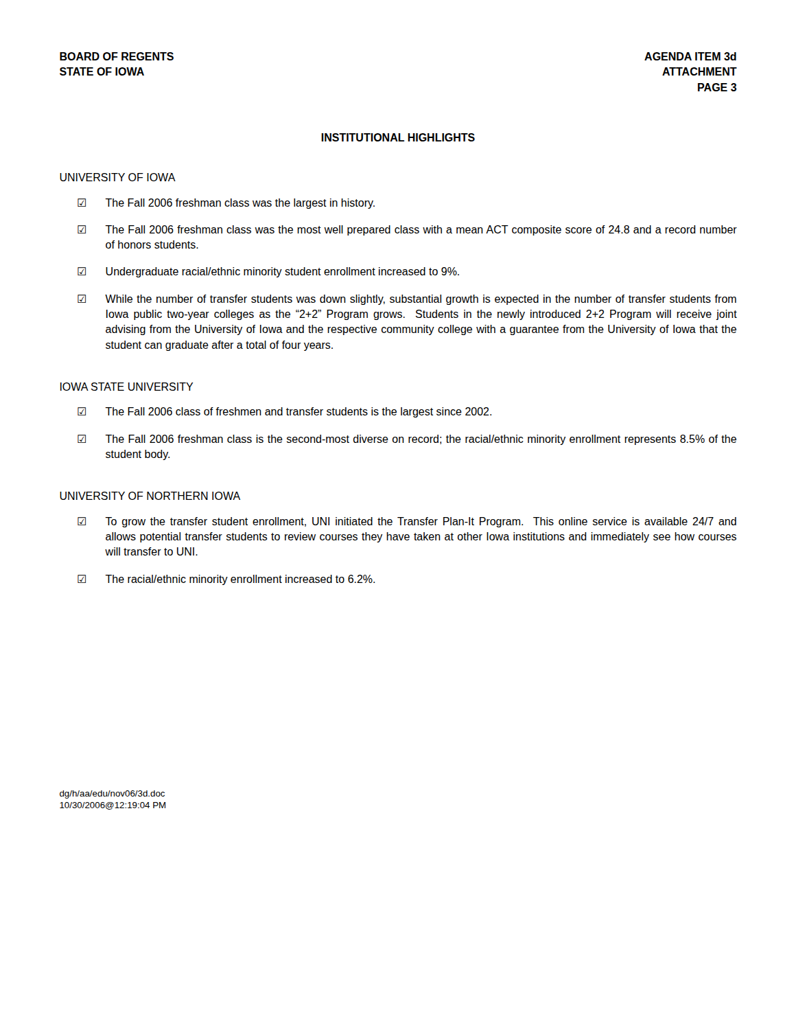BOARD OF REGENTS
STATE OF IOWA
AGENDA ITEM 3d
ATTACHMENT
PAGE 3
INSTITUTIONAL HIGHLIGHTS
UNIVERSITY OF IOWA
☑The Fall 2006 freshman class was the largest in history.
☑The Fall 2006 freshman class was the most well prepared class with a mean ACT composite score of 24.8 and a record number of honors students.
☑Undergraduate racial/ethnic minority student enrollment increased to 9%.
☑While the number of transfer students was down slightly, substantial growth is expected in the number of transfer students from Iowa public two-year colleges as the “2+2” Program grows. Students in the newly introduced 2+2 Program will receive joint advising from the University of Iowa and the respective community college with a guarantee from the University of Iowa that the student can graduate after a total of four years.
IOWA STATE UNIVERSITY
☑The Fall 2006 class of freshmen and transfer students is the largest since 2002.
☑The Fall 2006 freshman class is the second-most diverse on record; the racial/ethnic minority enrollment represents 8.5% of the student body.
UNIVERSITY OF NORTHERN IOWA
☑To grow the transfer student enrollment, UNI initiated the Transfer Plan-It Program. This online service is available 24/7 and allows potential transfer students to review courses they have taken at other Iowa institutions and immediately see how courses will transfer to UNI.
☑The racial/ethnic minority enrollment increased to 6.2%.
dg/h/aa/edu/nov06/3d.doc
10/30/2006@12:19:04 PM